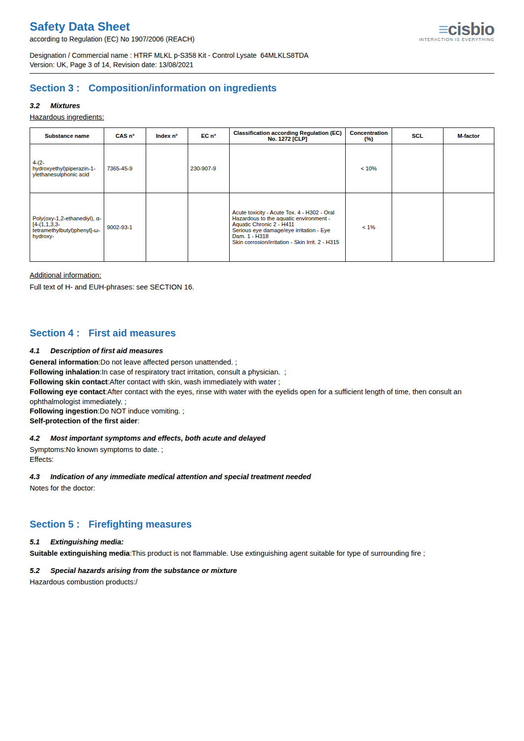Safety Data Sheet
according to Regulation (EC) No 1907/2006 (REACH)
Designation / Commercial name : HTRF MLKL p-S358 Kit - Control Lysate 64MLKLS8TDA
Version: UK, Page 3 of 14, Revision date: 13/08/2021
≡cisbio
INTERACTION IS EVERYTHING
Section 3 : Composition/information on ingredients
3.2 Mixtures
Hazardous ingredients:
| Substance name | CAS n° | Index n° | EC n° | Classification according Regulation (EC) No. 1272 [CLP] | Concentration (%) | SCL | M-factor |
| --- | --- | --- | --- | --- | --- | --- | --- |
| 4-(2-hydroxyethyl)piperazin-1-ylethanesulphonic acid | 7365-45-9 | | 230-907-9 | | < 10% | | |
| Poly(oxy-1,2-ethanediyl), α-[4-(1,1,3,3-tetramethylbutyl)phenyl]-ω-hydroxy- | 9002-93-1 | | | Acute toxicity - Acute Tox. 4 - H302 - Oral Hazardous to the aquatic environment - Aquatic Chronic 2 - H411 Serious eye damage/eye irritation - Eye Dam. 1 - H318 Skin corrosion/irritation - Skin Irrit. 2 - H315 | < 1% | | |
Additional information:
Full text of H- and EUH-phrases: see SECTION 16.
Section 4 : First aid measures
4.1 Description of first aid measures
General information:Do not leave affected person unattended. ;
Following inhalation:In case of respiratory tract irritation, consult a physician. ;
Following skin contact:After contact with skin, wash immediately with water ;
Following eye contact:After contact with the eyes, rinse with water with the eyelids open for a sufficient length of time, then consult an ophthalmologist immediately. ;
Following ingestion:Do NOT induce vomiting. ;
Self-protection of the first aider:
4.2 Most important symptoms and effects, both acute and delayed
Symptoms:No known symptoms to date. ;
Effects:
4.3 Indication of any immediate medical attention and special treatment needed
Notes for the doctor:
Section 5 : Firefighting measures
5.1 Extinguishing media:
Suitable extinguishing media:This product is not flammable. Use extinguishing agent suitable for type of surrounding fire ;
5.2 Special hazards arising from the substance or mixture
Hazardous combustion products:/